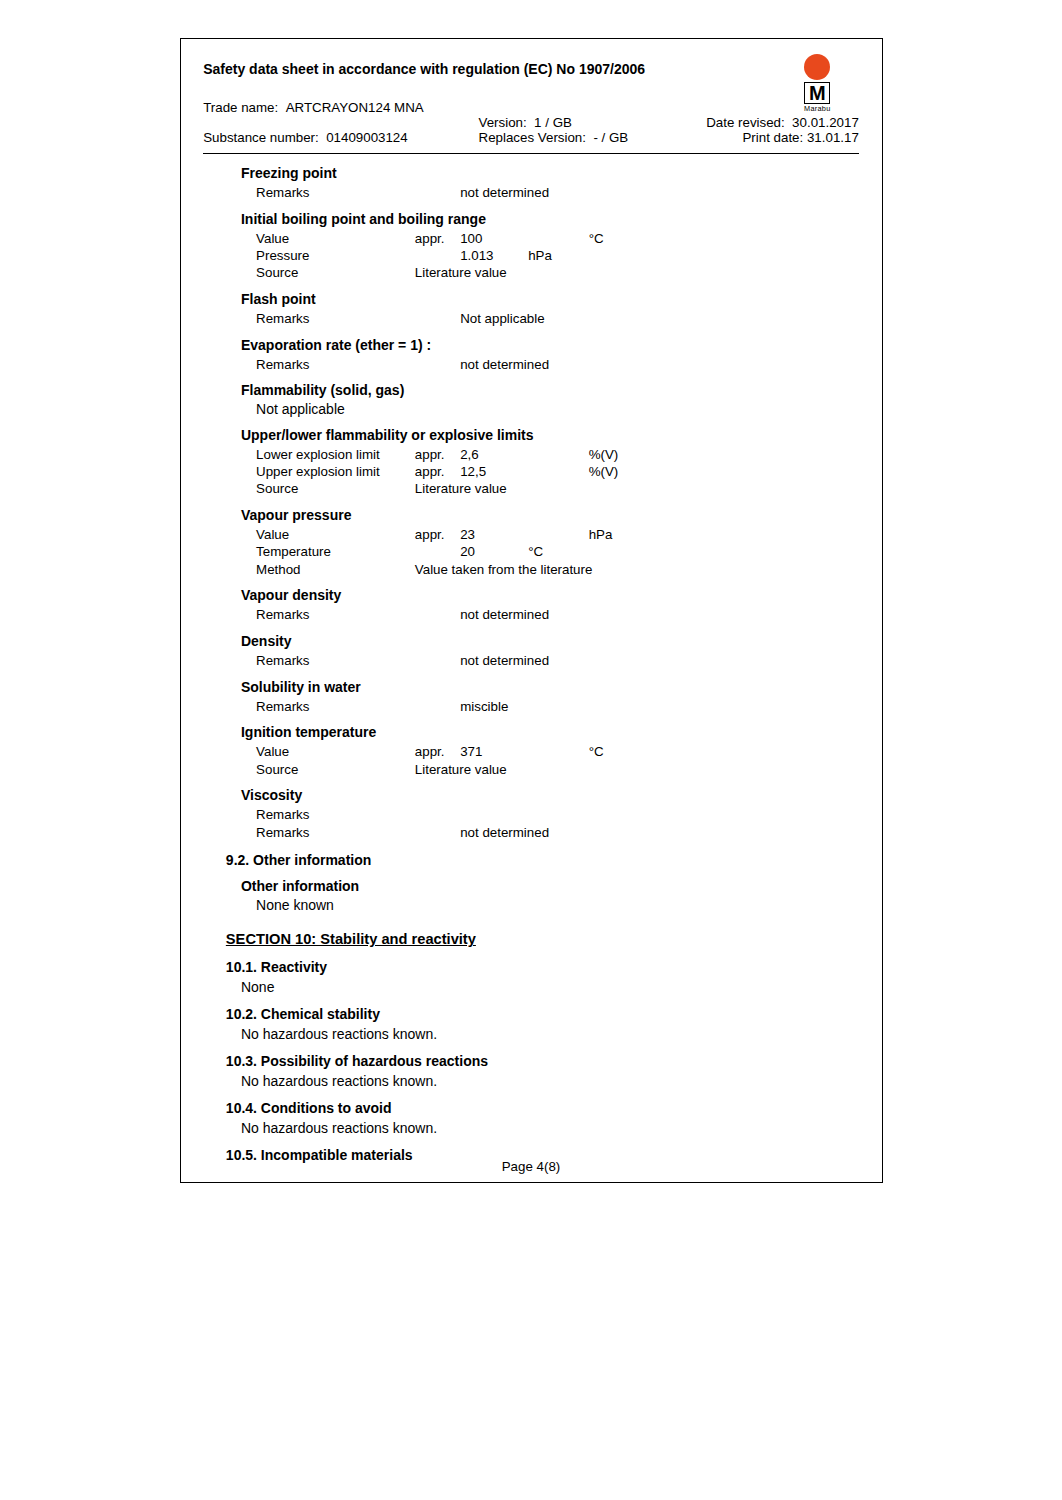M
Marabu
Safety data sheet in accordance with regulation (EC) No 1907/2006
| Trade name: ARTCRAYON124 MNA | | |
| | Version: 1 / GB | Date revised: 30.01.2017 |
| Substance number: 01409003124 | Replaces Version: - / GB | Print date: 31.01.17 |
Freezing point
| Remarks | | not determined |
Initial boiling point and boiling range
| Value | appr. | 100 | | °C |
| Pressure | | 1.013 | hPa | |
| Source | Literature value | | |
Flash point
| Remarks | | Not applicable |
Evaporation rate (ether = 1) :
| Remarks | | not determined |
Flammability (solid, gas)
Not applicable
Upper/lower flammability or explosive limits
| Lower explosion limit | appr. | 2,6 | | %(V) |
| Upper explosion limit | appr. | 12,5 | | %(V) |
| Source | Literature value | | |
Vapour pressure
| Value | appr. | 23 | | hPa |
| Temperature | | 20 | °C | |
| Method | Value taken from the literature |
Vapour density
| Remarks | | not determined |
Density
| Remarks | | not determined |
Solubility in water
| Remarks | | miscible |
Ignition temperature
| Value | appr. | 371 | | °C |
| Source | Literature value | | |
Viscosity
| Remarks | | |
| Remarks | | not determined |
9.2. Other information
Other information
None known
SECTION 10: Stability and reactivity
10.1. Reactivity
None
10.2. Chemical stability
No hazardous reactions known.
10.3. Possibility of hazardous reactions
No hazardous reactions known.
10.4. Conditions to avoid
No hazardous reactions known.
10.5. Incompatible materials
Page 4(8)